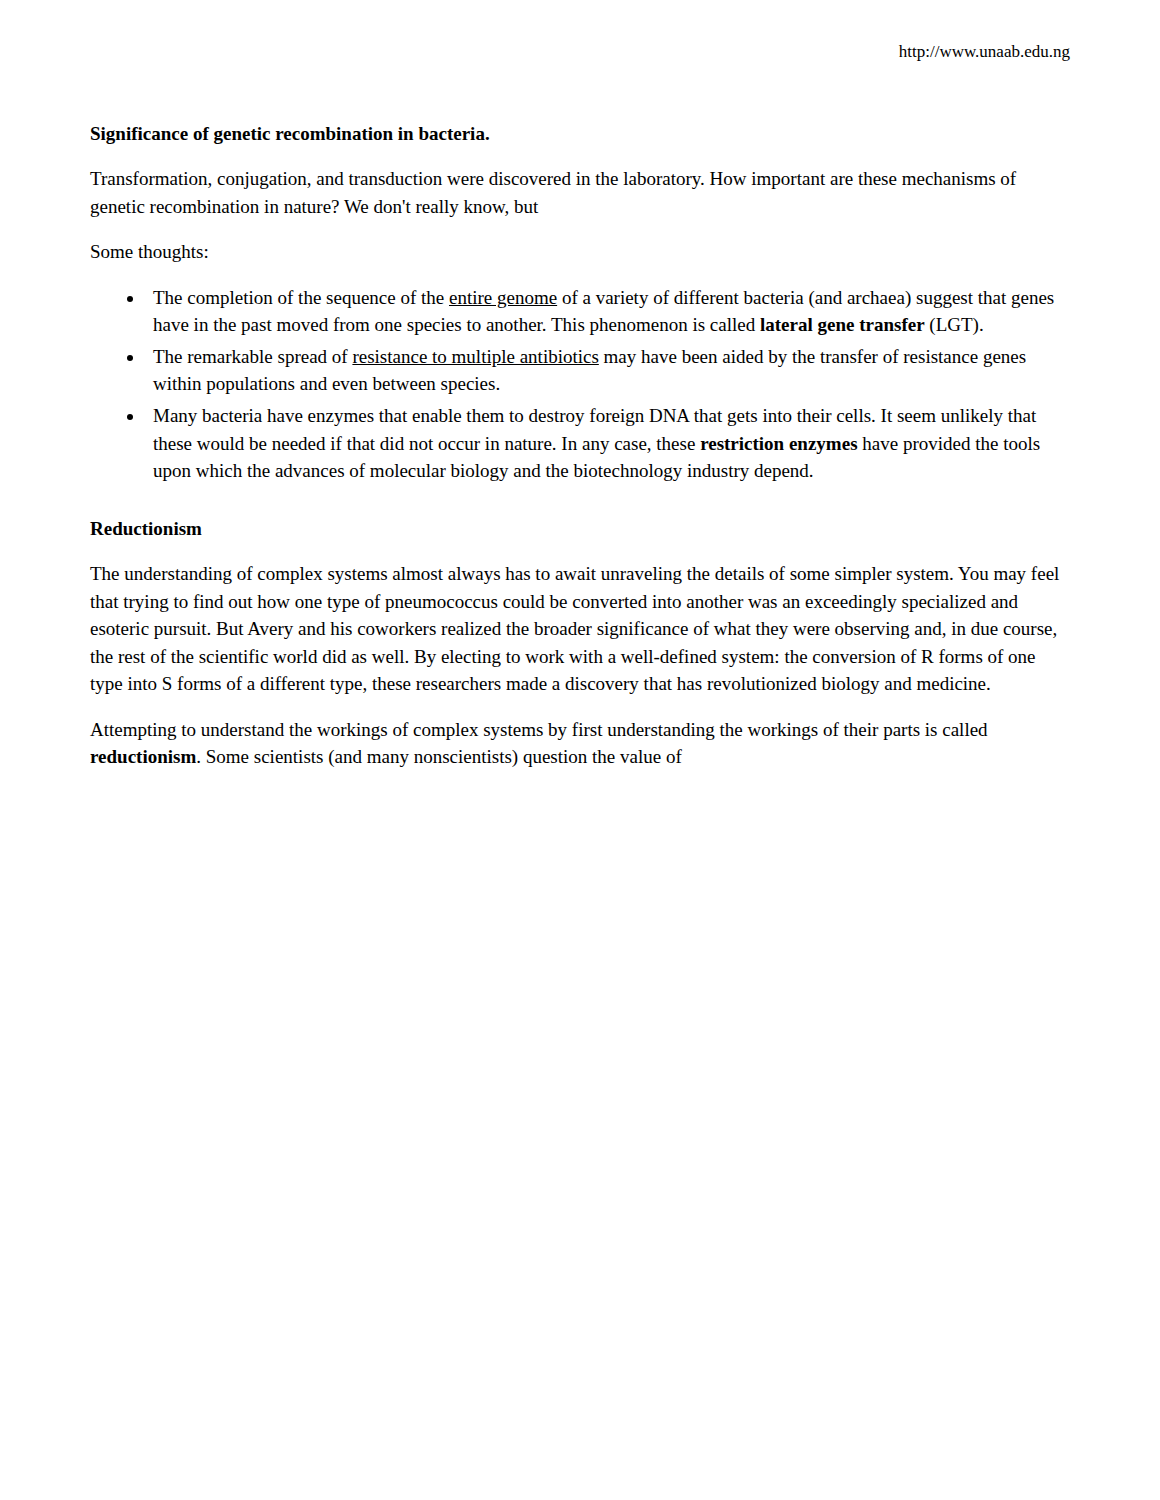http://www.unaab.edu.ng
Significance of genetic recombination in bacteria.
Transformation, conjugation, and transduction were discovered in the laboratory. How important are these mechanisms of genetic recombination in nature? We don't really know, but
Some thoughts:
The completion of the sequence of the entire genome of a variety of different bacteria (and archaea) suggest that genes have in the past moved from one species to another. This phenomenon is called lateral gene transfer (LGT).
The remarkable spread of resistance to multiple antibiotics may have been aided by the transfer of resistance genes within populations and even between species.
Many bacteria have enzymes that enable them to destroy foreign DNA that gets into their cells. It seem unlikely that these would be needed if that did not occur in nature. In any case, these restriction enzymes have provided the tools upon which the advances of molecular biology and the biotechnology industry depend.
Reductionism
The understanding of complex systems almost always has to await unraveling the details of some simpler system. You may feel that trying to find out how one type of pneumococcus could be converted into another was an exceedingly specialized and esoteric pursuit. But Avery and his coworkers realized the broader significance of what they were observing and, in due course, the rest of the scientific world did as well. By electing to work with a well-defined system: the conversion of R forms of one type into S forms of a different type, these researchers made a discovery that has revolutionized biology and medicine.
Attempting to understand the workings of complex systems by first understanding the workings of their parts is called reductionism. Some scientists (and many nonscientists) question the value of